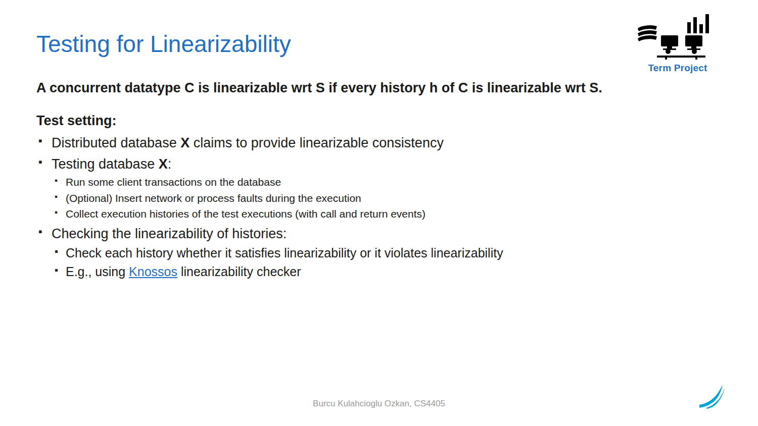Term Project
Testing for Linearizability
A concurrent datatype C is linearizable wrt S if every history h of C is linearizable wrt S.
Test setting:
Distributed database X claims to provide linearizable consistency
Testing database X:
Run some client transactions on the database
(Optional) Insert network or process faults during the execution
Collect execution histories of the test executions (with call and return events)
Checking the linearizability of histories:
Check each history whether it satisfies linearizability or it violates linearizability
E.g., using Knossos linearizability checker
Burcu Kulahcioglu Ozkan, CS4405